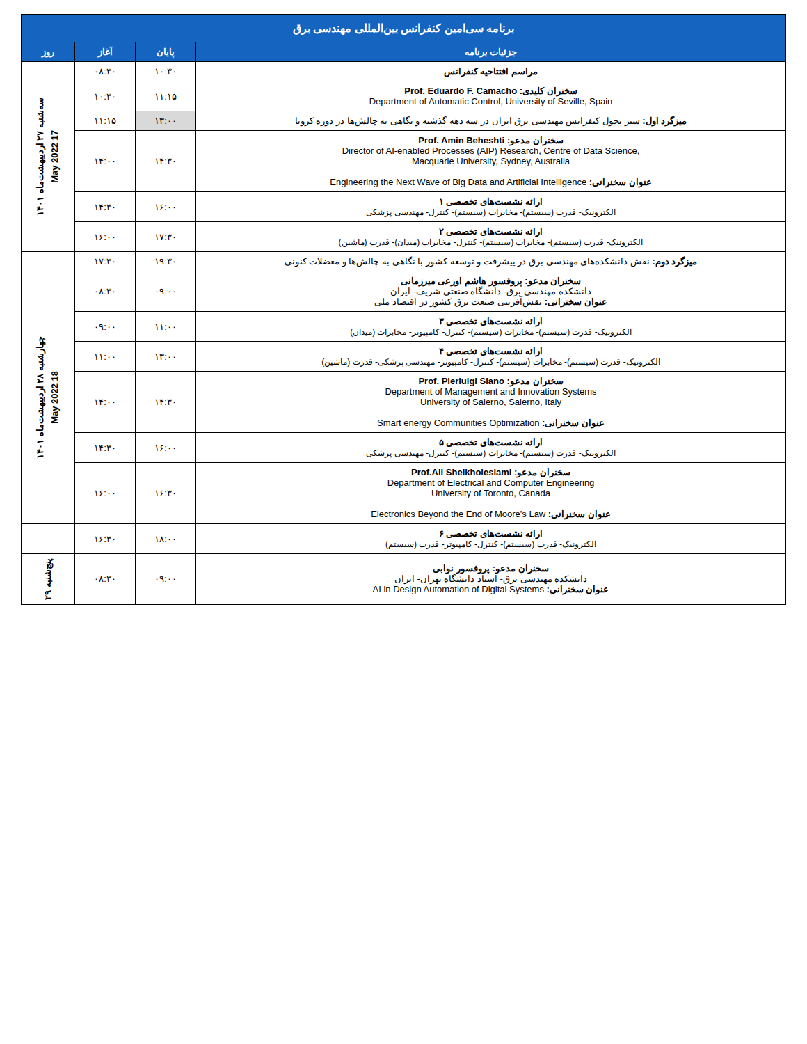| برنامه سی‌امین کنفرانس بین‌المللی مهندسی برق |
| --- |
| جزئیات برنامه | پایان | آغاز | روز |
| مراسم افتتاحیه کنفرانس | ۱۰:۳۰ | ۰۸:۳۰ | سه‌شنبه ۲۷ اردیبهشت‌ماه ۱۴۰۱ 17 May 2022 |
| سخنران کلیدی: Prof. Eduardo F. Camacho Department of Automatic Control, University of Seville, Spain | ۱۱:۱۵ | ۱۰:۳۰ |
| میزگرد اول: سیر تحول کنفرانس مهندسی برق ایران در سه دهه گذشته و نگاهی به چالش‌ها در دوره کرونا | ۱۳:۰۰ | ۱۱:۱۵ |
| سخنران مدعو: Prof. Amin Beheshti Director of AI-enabled Processes (AIP) Research, Centre of Data Science, Macquarie University, Sydney, Australia عنوان سخنرانی: Engineering the Next Wave of Big Data and Artificial Intelligence | ۱۴:۳۰ | ۱۴:۰۰ |
| ارائه نشست‌های تخصصی ۱ الکترونیک- قدرت (سیستم)- مخابرات (سیستم)- کنترل- مهندسی پزشکی | ۱۶:۰۰ | ۱۴:۳۰ |
| ارائه نشست‌های تخصصی ۲ الکترونیک- قدرت (سیستم)- مخابرات (سیستم)- کنترل- مخابرات (میدان)- قدرت (ماشین) | ۱۷:۳۰ | ۱۶:۰۰ |
| میزگرد دوم: نقش دانشکده‌های مهندسی برق در پیشرفت و توسعه کشور با نگاهی به چالش‌ها و معضلات کنونی | ۱۹:۳۰ | ۱۷:۳۰ | |
| سخنران مدعو: پروفسور هاشم اورعی میرزمانی دانشکده مهندسی برق- دانشگاه صنعتی شریف- ایران عنوان سخنرانی: نقش‌آفرینی صنعت برق کشور در اقتصاد ملی | ۰۹:۰۰ | ۰۸:۳۰ | چهارشنبه ۲۸ اردیبهشت‌ماه ۱۴۰۱ 18 May 2022 |
| ارائه نشست‌های تخصصی ۳ الکترونیک- قدرت (سیستم)- مخابرات (سیستم)- کنترل- کامپیوتر- مخابرات (میدان) | ۱۱:۰۰ | ۰۹:۰۰ |
| ارائه نشست‌های تخصصی ۴ الکترونیک- قدرت (سیستم)- مخابرات (سیستم)- کنترل- کامپیوتر- مهندسی پزشکی- قدرت (ماشین) | ۱۳:۰۰ | ۱۱:۰۰ |
| سخنران مدعو: Prof. Pierluigi Siano Department of Management and Innovation Systems University of Salerno, Salerno, Italy عنوان سخنرانی: Smart energy Communities Optimization | ۱۴:۳۰ | ۱۴:۰۰ |
| ارائه نشست‌های تخصصی ۵ الکترونیک- قدرت (سیستم)- مخابرات (سیستم)- کنترل- مهندسی پزشکی | ۱۶:۰۰ | ۱۴:۳۰ |
| سخنران مدعو: Prof.Ali Sheikholeslami Department of Electrical and Computer Engineering University of Toronto, Canada عنوان سخنرانی: Electronics Beyond the End of Moore's Law | ۱۶:۳۰ | ۱۶:۰۰ |
| ارائه نشست‌های تخصصی ۶ الکترونیک- قدرت (سیستم)- کنترل- کامپیوتر- قدرت (سیستم) | ۱۸:۰۰ | ۱۶:۳۰ | |
| سخنران مدعو: پروفسور نوابی دانشکده مهندسی برق- استاد دانشگاه تهران- ایران عنوان سخنرانی: AI in Design Automation of Digital Systems | ۰۹:۰۰ | ۰۸:۳۰ | پنج‌شنبه ۲۹ |